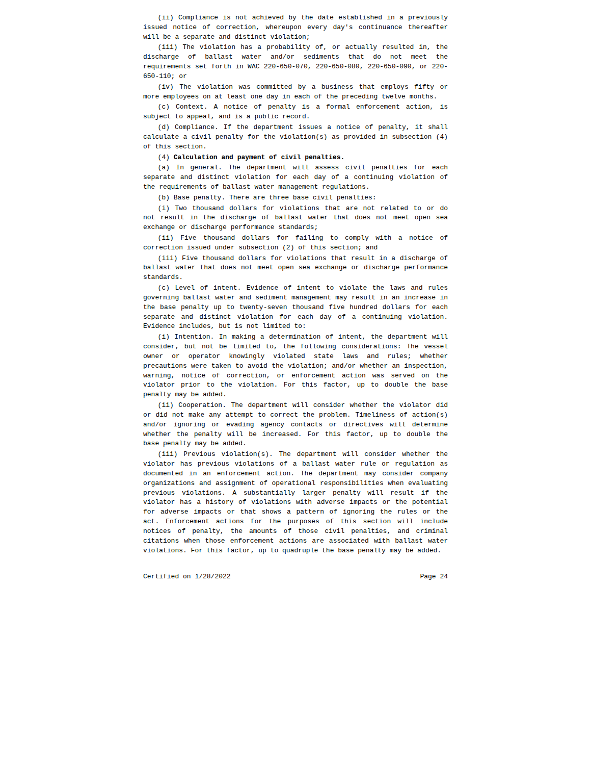(ii) Compliance is not achieved by the date established in a previously issued notice of correction, whereupon every day's continuance thereafter will be a separate and distinct violation;
(iii) The violation has a probability of, or actually resulted in, the discharge of ballast water and/or sediments that do not meet the requirements set forth in WAC 220-650-070, 220-650-080, 220-650-090, or 220-650-110; or
(iv) The violation was committed by a business that employs fifty or more employees on at least one day in each of the preceding twelve months.
(c) Context. A notice of penalty is a formal enforcement action, is subject to appeal, and is a public record.
(d) Compliance. If the department issues a notice of penalty, it shall calculate a civil penalty for the violation(s) as provided in subsection (4) of this section.
(4) Calculation and payment of civil penalties.
(a) In general. The department will assess civil penalties for each separate and distinct violation for each day of a continuing violation of the requirements of ballast water management regulations.
(b) Base penalty. There are three base civil penalties:
(i) Two thousand dollars for violations that are not related to or do not result in the discharge of ballast water that does not meet open sea exchange or discharge performance standards;
(ii) Five thousand dollars for failing to comply with a notice of correction issued under subsection (2) of this section; and
(iii) Five thousand dollars for violations that result in a discharge of ballast water that does not meet open sea exchange or discharge performance standards.
(c) Level of intent. Evidence of intent to violate the laws and rules governing ballast water and sediment management may result in an increase in the base penalty up to twenty-seven thousand five hundred dollars for each separate and distinct violation for each day of a continuing violation. Evidence includes, but is not limited to:
(i) Intention. In making a determination of intent, the department will consider, but not be limited to, the following considerations: The vessel owner or operator knowingly violated state laws and rules; whether precautions were taken to avoid the violation; and/or whether an inspection, warning, notice of correction, or enforcement action was served on the violator prior to the violation. For this factor, up to double the base penalty may be added.
(ii) Cooperation. The department will consider whether the violator did or did not make any attempt to correct the problem. Timeliness of action(s) and/or ignoring or evading agency contacts or directives will determine whether the penalty will be increased. For this factor, up to double the base penalty may be added.
(iii) Previous violation(s). The department will consider whether the violator has previous violations of a ballast water rule or regulation as documented in an enforcement action. The department may consider company organizations and assignment of operational responsibilities when evaluating previous violations. A substantially larger penalty will result if the violator has a history of violations with adverse impacts or the potential for adverse impacts or that shows a pattern of ignoring the rules or the act. Enforcement actions for the purposes of this section will include notices of penalty, the amounts of those civil penalties, and criminal citations when those enforcement actions are associated with ballast water violations. For this factor, up to quadruple the base penalty may be added.
Certified on 1/28/2022 Page 24